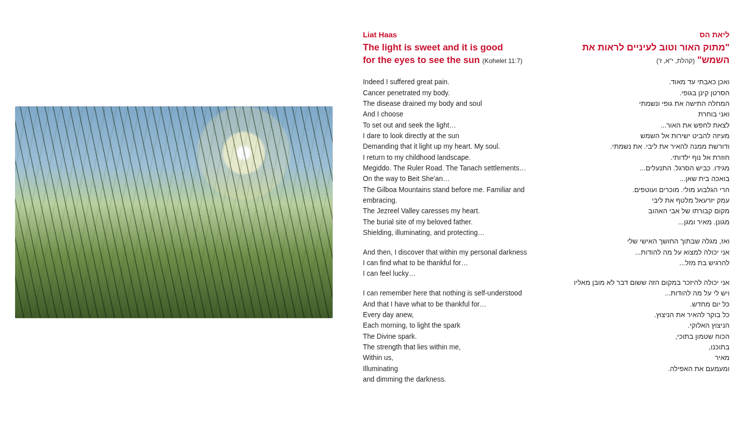Liat Haas
The light is sweet and it is good
for the eyes to see the sun (Kohelet 11:7)
Indeed I suffered great pain.
Cancer penetrated my body.
The disease drained my body and soul
And I choose
To set out and seek the light…
I dare to look directly at the sun
Demanding that it light up my heart. My soul.
I return to my childhood landscape.
Megiddo. The Ruler Road. The Tanach settlements…
On the way to Beit She'an…
The Gilboa Mountains stand before me. Familiar and embracing.
The Jezreel Valley caresses my heart.
The burial site of my beloved father.
Shielding, illuminating, and protecting…
And then, I discover that within my personal darkness
I can find what to be thankful for…
I can feel lucky…
I can remember here that nothing is self-understood
And that I have what to be thankful for…
Every day anew,
Each morning, to light the spark
The Divine spark.
The strength that lies within me,
Within us,
Illuminating
and dimming the darkness.
ליאת הס
"מתוק האור וטוב לעיניים לראות את השמש" (קהלת, י"א, ז')
ואכן כאבתי עד מאוד.
הסרטן קינן בגופי.
המחלה התישה את גופי ונשמתי
ואני בוחרת
לצאת לחפש את האור...
מעיזה להביט ישירות אל השמש
ודורשת ממנה להאיר את ליבי. את נשמתי.
חוזרת אל נוף ילדותי.
מגידו. כביש הסרגל. התנעלים...
בואכה בית שאן...
הרי הגלבוע מולי. מוכרים ועוטפים.
עמק יזרעאל מלטף את ליבי
מקום קבורתו של אבי האהוב
מגונן. מאיר ומגן...
ואז, מגלה שבתוך החושך האישי שלי
אני יכולה למצוא על מה להודות...
להרגיש בת מזל...
אני יכולה להיזכר במקום הזה ששום דבר לא מובן מאליו
ויש לי על מה להודות...
כל יום מחדש.
כל בוקר להאיר את הניצוץ.
הניצוץ האלוקי.
הכוח שטמון בתוכי,
בתוכנו,
מאיר
ומעמעם את האפילה.